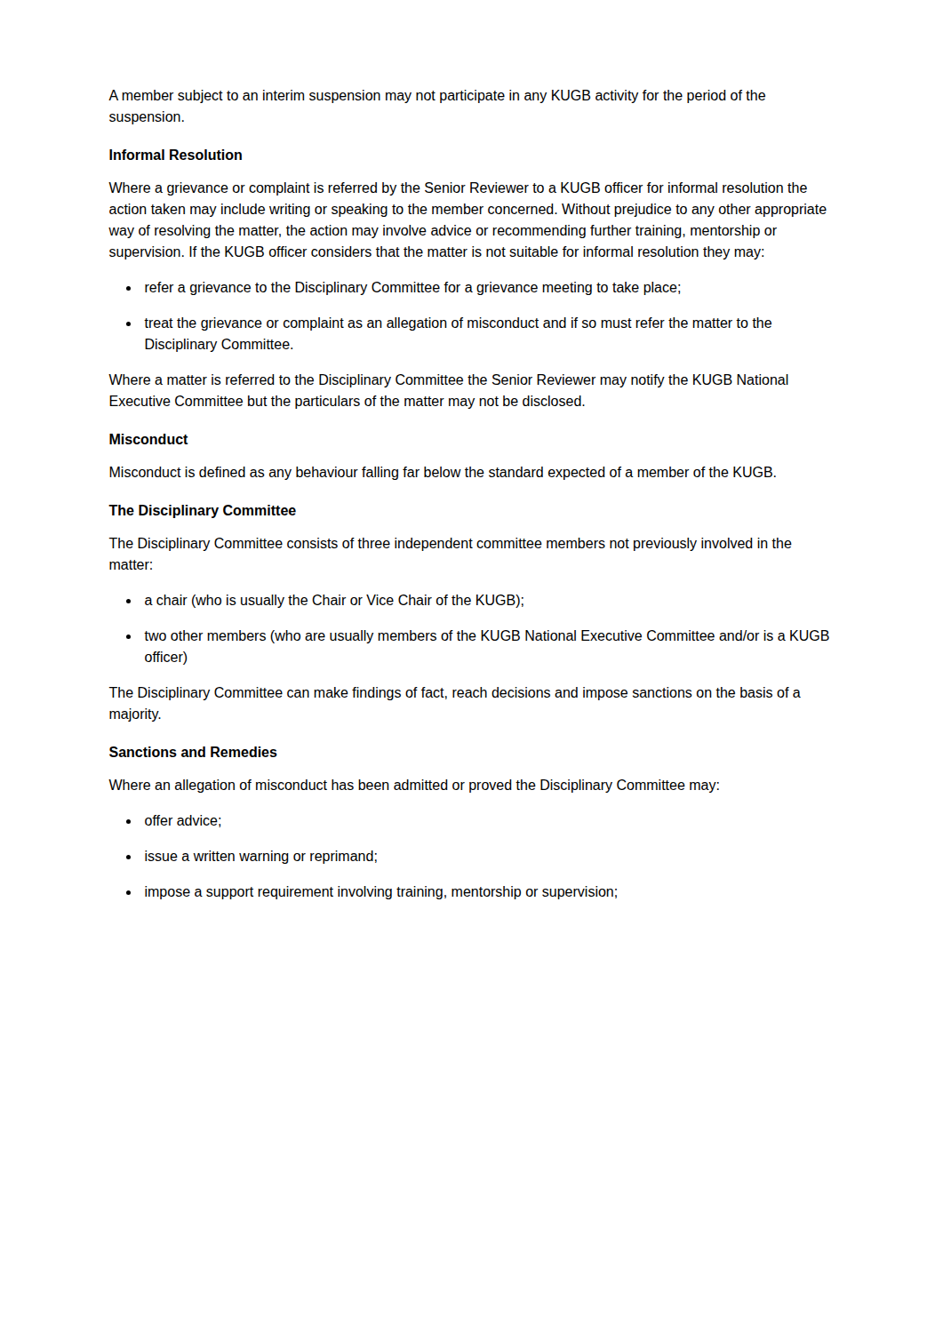A member subject to an interim suspension may not participate in any KUGB activity for the period of the suspension.
Informal Resolution
Where a grievance or complaint is referred by the Senior Reviewer to a KUGB officer for informal resolution the action taken may include writing or speaking to the member concerned. Without prejudice to any other appropriate way of resolving the matter, the action may involve advice or recommending further training, mentorship or supervision. If the KUGB officer considers that the matter is not suitable for informal resolution they may:
refer a grievance to the Disciplinary Committee for a grievance meeting to take place;
treat the grievance or complaint as an allegation of misconduct and if so must refer the matter to the Disciplinary Committee.
Where a matter is referred to the Disciplinary Committee the Senior Reviewer may notify the KUGB National Executive Committee but the particulars of the matter may not be disclosed.
Misconduct
Misconduct is defined as any behaviour falling far below the standard expected of a member of the KUGB.
The Disciplinary Committee
The Disciplinary Committee consists of three independent committee members not previously involved in the matter:
a chair (who is usually the Chair or Vice Chair of the KUGB);
two other members (who are usually members of the KUGB National Executive Committee and/or is a KUGB officer)
The Disciplinary Committee can make findings of fact, reach decisions and impose sanctions on the basis of a majority.
Sanctions and Remedies
Where an allegation of misconduct has been admitted or proved the Disciplinary Committee may:
offer advice;
issue a written warning or reprimand;
impose a support requirement involving training, mentorship or supervision;